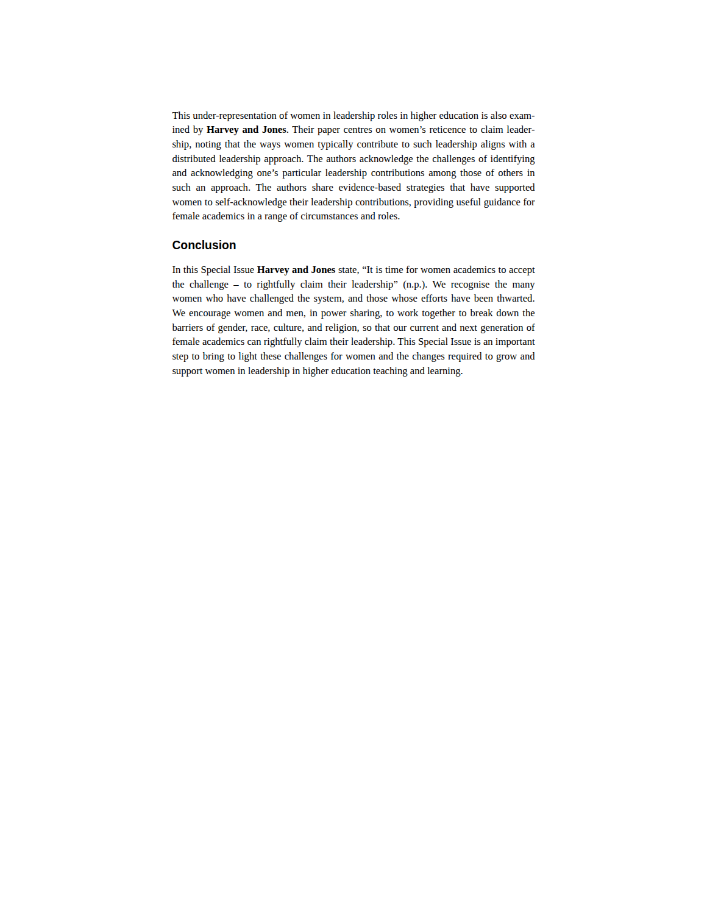This under-representation of women in leadership roles in higher education is also examined by Harvey and Jones. Their paper centres on women’s reticence to claim leadership, noting that the ways women typically contribute to such leadership aligns with a distributed leadership approach. The authors acknowledge the challenges of identifying and acknowledging one’s particular leadership contributions among those of others in such an approach. The authors share evidence-based strategies that have supported women to self-acknowledge their leadership contributions, providing useful guidance for female academics in a range of circumstances and roles.
Conclusion
In this Special Issue Harvey and Jones state, “It is time for women academics to accept the challenge – to rightfully claim their leadership” (n.p.). We recognise the many women who have challenged the system, and those whose efforts have been thwarted. We encourage women and men, in power sharing, to work together to break down the barriers of gender, race, culture, and religion, so that our current and next generation of female academics can rightfully claim their leadership. This Special Issue is an important step to bring to light these challenges for women and the changes required to grow and support women in leadership in higher education teaching and learning.